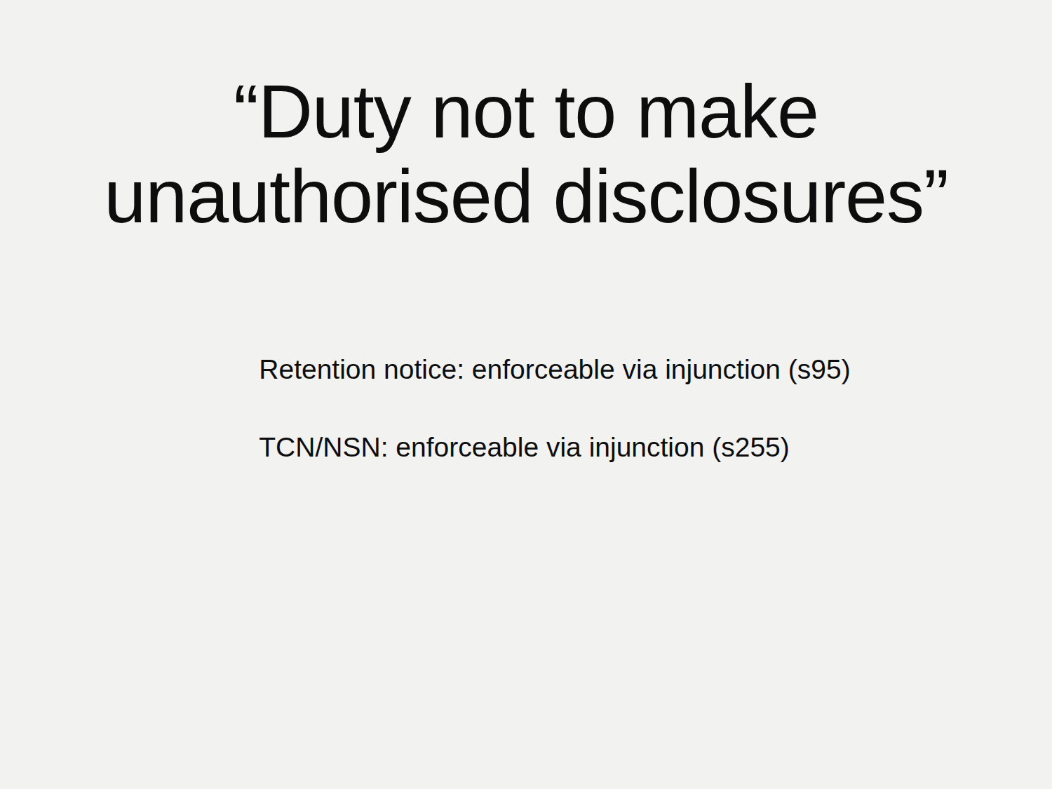“Duty not to make unauthorised disclosures”
Retention notice: enforceable via injunction (s95)
TCN/NSN: enforceable via injunction (s255)